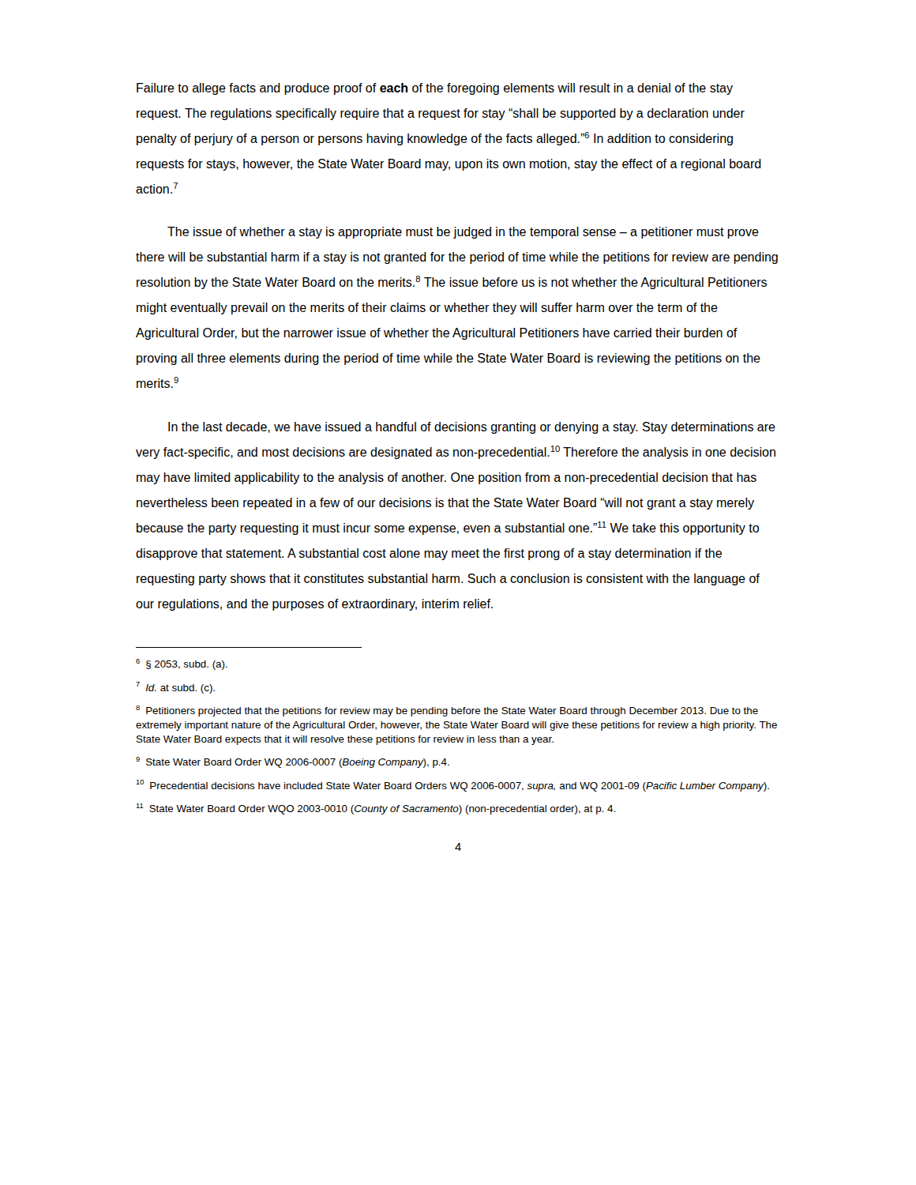Failure to allege facts and produce proof of each of the foregoing elements will result in a denial of the stay request. The regulations specifically require that a request for stay “shall be supported by a declaration under penalty of perjury of a person or persons having knowledge of the facts alleged.”6 In addition to considering requests for stays, however, the State Water Board may, upon its own motion, stay the effect of a regional board action.7
The issue of whether a stay is appropriate must be judged in the temporal sense – a petitioner must prove there will be substantial harm if a stay is not granted for the period of time while the petitions for review are pending resolution by the State Water Board on the merits.8 The issue before us is not whether the Agricultural Petitioners might eventually prevail on the merits of their claims or whether they will suffer harm over the term of the Agricultural Order, but the narrower issue of whether the Agricultural Petitioners have carried their burden of proving all three elements during the period of time while the State Water Board is reviewing the petitions on the merits.9
In the last decade, we have issued a handful of decisions granting or denying a stay. Stay determinations are very fact-specific, and most decisions are designated as non-precedential.10 Therefore the analysis in one decision may have limited applicability to the analysis of another. One position from a non-precedential decision that has nevertheless been repeated in a few of our decisions is that the State Water Board “will not grant a stay merely because the party requesting it must incur some expense, even a substantial one.”11 We take this opportunity to disapprove that statement. A substantial cost alone may meet the first prong of a stay determination if the requesting party shows that it constitutes substantial harm. Such a conclusion is consistent with the language of our regulations, and the purposes of extraordinary, interim relief.
6 § 2053, subd. (a).
7 Id. at subd. (c).
8 Petitioners projected that the petitions for review may be pending before the State Water Board through December 2013. Due to the extremely important nature of the Agricultural Order, however, the State Water Board will give these petitions for review a high priority. The State Water Board expects that it will resolve these petitions for review in less than a year.
9 State Water Board Order WQ 2006-0007 (Boeing Company), p.4.
10 Precedential decisions have included State Water Board Orders WQ 2006-0007, supra, and WQ 2001-09 (Pacific Lumber Company).
11 State Water Board Order WQO 2003-0010 (County of Sacramento) (non-precedential order), at p. 4.
4